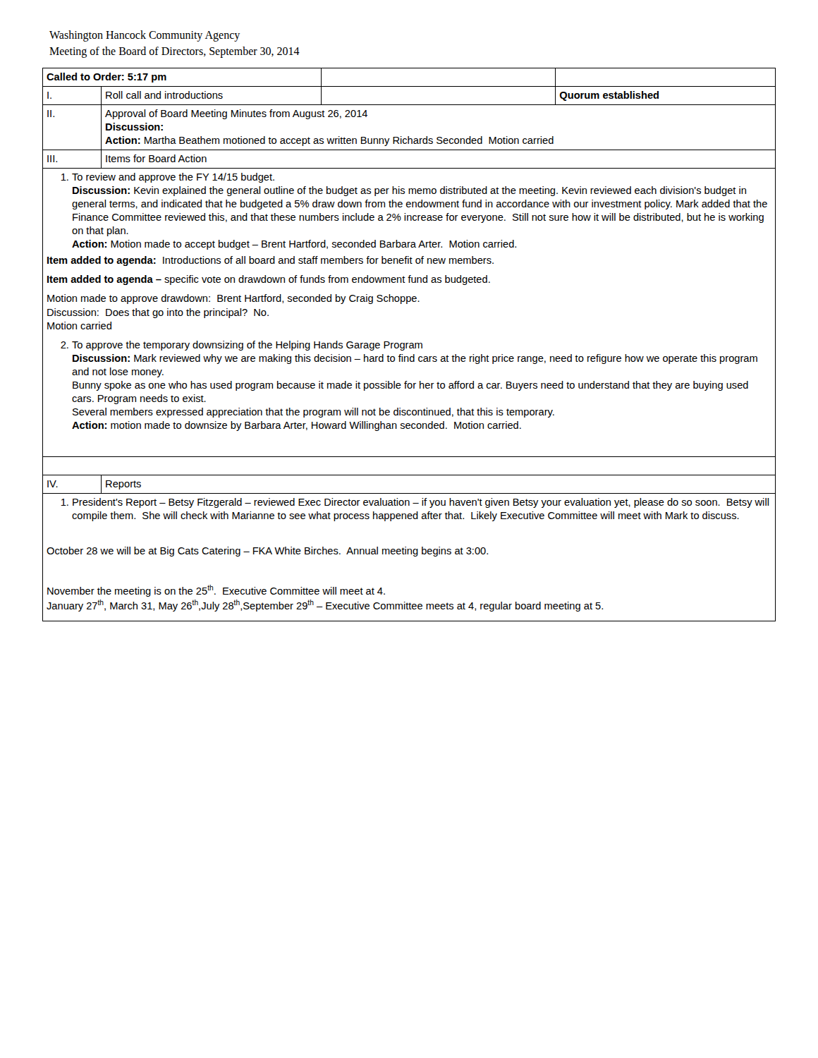Washington Hancock Community Agency
Meeting of the Board of Directors, September 30, 2014
| Called to Order: 5:17 pm | | |
| I. | Roll call and introductions | | Quorum established |
| II. | Approval of Board Meeting Minutes from August 26, 2014 Discussion: Action: Martha Beathem motioned to accept as written Bunny Richards Seconded Motion carried |
| III. | Items for Board Action |
| To review and approve the FY 14/15 budget. Discussion: Kevin explained the general outline of the budget as per his memo distributed at the meeting. Kevin reviewed each division's budget in general terms, and indicated that he budgeted a 5% draw down from the endowment fund in accordance with our investment policy. Mark added that the Finance Committee reviewed this, and that these numbers include a 2% increase for everyone. Still not sure how it will be distributed, but he is working on that plan. Action: Motion made to accept budget – Brent Hartford, seconded Barbara Arter. Motion carried. Item added to agenda: Introductions of all board and staff members for benefit of new members. Item added to agenda – specific vote on drawdown of funds from endowment fund as budgeted. Motion made to approve drawdown: Brent Hartford, seconded by Craig Schoppe. Discussion: Does that go into the principal? No. Motion carried To approve the temporary downsizing of the Helping Hands Garage Program Discussion: Mark reviewed why we are making this decision – hard to find cars at the right price range, need to refigure how we operate this program and not lose money. Bunny spoke as one who has used program because it made it possible for her to afford a car. Buyers need to understand that they are buying used cars. Program needs to exist. Several members expressed appreciation that the program will not be discontinued, that this is temporary. Action: motion made to downsize by Barbara Arter, Howard Willinghan seconded. Motion carried. |
| IV. | Reports |
| President's Report – Betsy Fitzgerald – reviewed Exec Director evaluation – if you haven't given Betsy your evaluation yet, please do so soon. Betsy will compile them. She will check with Marianne to see what process happened after that. Likely Executive Committee will meet with Mark to discuss. October 28 we will be at Big Cats Catering – FKA White Birches. Annual meeting begins at 3:00. November the meeting is on the 25 th . Executive Committee will meet at 4. January 27 th , March 31, May 26 th ,July 28 th ,September 29 th – Executive Committee meets at 4, regular board meeting at 5. |